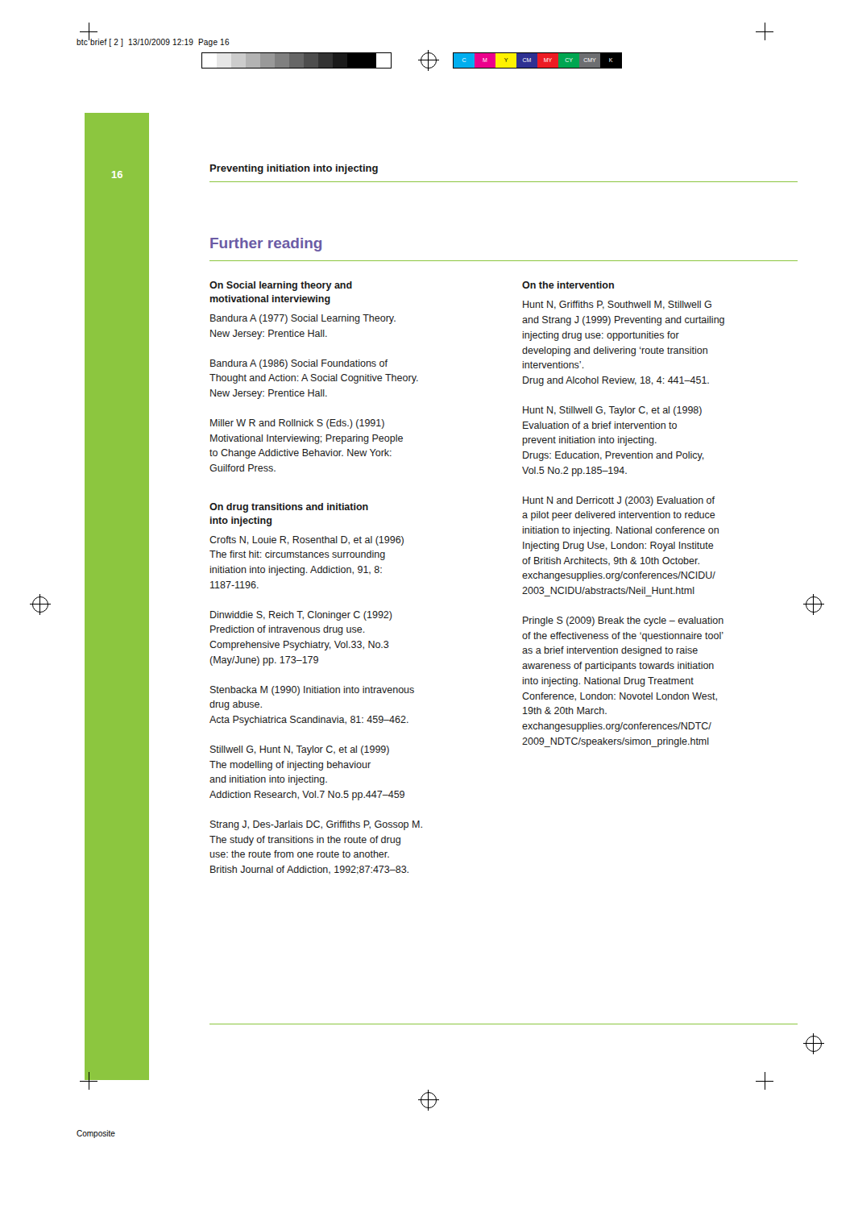btc brief [ 2 ] 13/10/2009 12:19 Page 16
C M Y CM MY CY CMY K
16
Preventing initiation into injecting
Further reading
On Social learning theory and
motivational interviewing
Bandura A (1977) Social Learning Theory.
New Jersey: Prentice Hall.
Bandura A (1986) Social Foundations of
Thought and Action: A Social Cognitive Theory.
New Jersey: Prentice Hall.
Miller W R and Rollnick S (Eds.) (1991)
Motivational Interviewing; Preparing People
to Change Addictive Behavior. New York:
Guilford Press.
On drug transitions and initiation
into injecting
Crofts N, Louie R, Rosenthal D, et al (1996)
The first hit: circumstances surrounding
initiation into injecting. Addiction, 91, 8:
1187-1196.
Dinwiddie S, Reich T, Cloninger C (1992)
Prediction of intravenous drug use.
Comprehensive Psychiatry, Vol.33, No.3
(May/June) pp. 173–179
Stenbacka M (1990) Initiation into intravenous
drug abuse.
Acta Psychiatrica Scandinavia, 81: 459–462.
Stillwell G, Hunt N, Taylor C, et al (1999)
The modelling of injecting behaviour
and initiation into injecting.
Addiction Research, Vol.7 No.5 pp.447–459
Strang J, Des-Jarlais DC, Griffiths P, Gossop M.
The study of transitions in the route of drug
use: the route from one route to another.
British Journal of Addiction, 1992;87:473–83.
On the intervention
Hunt N, Griffiths P, Southwell M, Stillwell G
and Strang J (1999) Preventing and curtailing
injecting drug use: opportunities for
developing and delivering ‘route transition
interventions’.
Drug and Alcohol Review, 18, 4: 441–451.
Hunt N, Stillwell G, Taylor C, et al (1998)
Evaluation of a brief intervention to
prevent initiation into injecting.
Drugs: Education, Prevention and Policy,
Vol.5 No.2 pp.185–194.
Hunt N and Derricott J (2003) Evaluation of
a pilot peer delivered intervention to reduce
initiation to injecting. National conference on
Injecting Drug Use, London: Royal Institute
of British Architects, 9th & 10th October.
exchangesupplies.org/conferences/NCIDU/
2003_NCIDU/abstracts/Neil_Hunt.html
Pringle S (2009) Break the cycle – evaluation
of the effectiveness of the ‘questionnaire tool’
as a brief intervention designed to raise
awareness of participants towards initiation
into injecting. National Drug Treatment
Conference, London: Novotel London West,
19th & 20th March.
exchangesupplies.org/conferences/NDTC/
2009_NDTC/speakers/simon_pringle.html
Composite